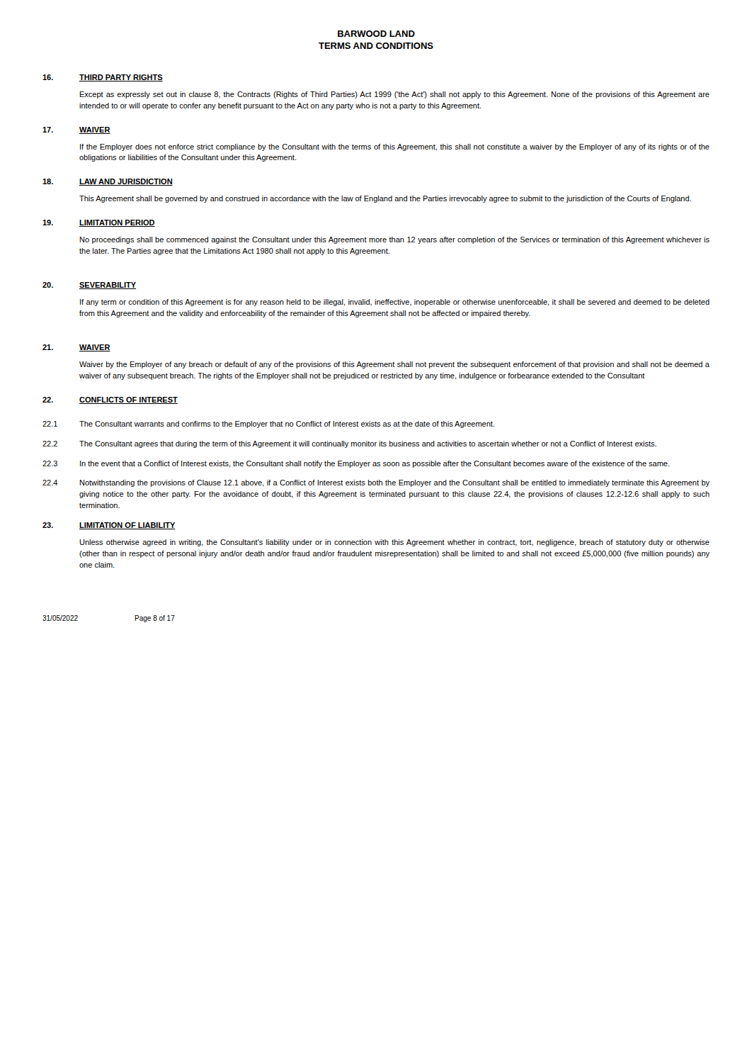BARWOOD LAND
TERMS AND CONDITIONS
16. THIRD PARTY RIGHTS
Except as expressly set out in clause 8, the Contracts (Rights of Third Parties) Act 1999 ('the Act') shall not apply to this Agreement. None of the provisions of this Agreement are intended to or will operate to confer any benefit pursuant to the Act on any party who is not a party to this Agreement.
17. WAIVER
If the Employer does not enforce strict compliance by the Consultant with the terms of this Agreement, this shall not constitute a waiver by the Employer of any of its rights or of the obligations or liabilities of the Consultant under this Agreement.
18. LAW AND JURISDICTION
This Agreement shall be governed by and construed in accordance with the law of England and the Parties irrevocably agree to submit to the jurisdiction of the Courts of England.
19. LIMITATION PERIOD
No proceedings shall be commenced against the Consultant under this Agreement more than 12 years after completion of the Services or termination of this Agreement whichever is the later. The Parties agree that the Limitations Act 1980 shall not apply to this Agreement.
20. SEVERABILITY
If any term or condition of this Agreement is for any reason held to be illegal, invalid, ineffective, inoperable or otherwise unenforceable, it shall be severed and deemed to be deleted from this Agreement and the validity and enforceability of the remainder of this Agreement shall not be affected or impaired thereby.
21. WAIVER
Waiver by the Employer of any breach or default of any of the provisions of this Agreement shall not prevent the subsequent enforcement of that provision and shall not be deemed a waiver of any subsequent breach. The rights of the Employer shall not be prejudiced or restricted by any time, indulgence or forbearance extended to the Consultant
22. CONFLICTS OF INTEREST
22.1 The Consultant warrants and confirms to the Employer that no Conflict of Interest exists as at the date of this Agreement.
22.2 The Consultant agrees that during the term of this Agreement it will continually monitor its business and activities to ascertain whether or not a Conflict of Interest exists.
22.3 In the event that a Conflict of Interest exists, the Consultant shall notify the Employer as soon as possible after the Consultant becomes aware of the existence of the same.
22.4 Notwithstanding the provisions of Clause 12.1 above, if a Conflict of Interest exists both the Employer and the Consultant shall be entitled to immediately terminate this Agreement by giving notice to the other party. For the avoidance of doubt, if this Agreement is terminated pursuant to this clause 22.4, the provisions of clauses 12.2-12.6 shall apply to such termination.
23. LIMITATION OF LIABILITY
Unless otherwise agreed in writing, the Consultant's liability under or in connection with this Agreement whether in contract, tort, negligence, breach of statutory duty or otherwise (other than in respect of personal injury and/or death and/or fraud and/or fraudulent misrepresentation) shall be limited to and shall not exceed £5,000,000 (five million pounds) any one claim.
31/05/2022
Page 8 of 17